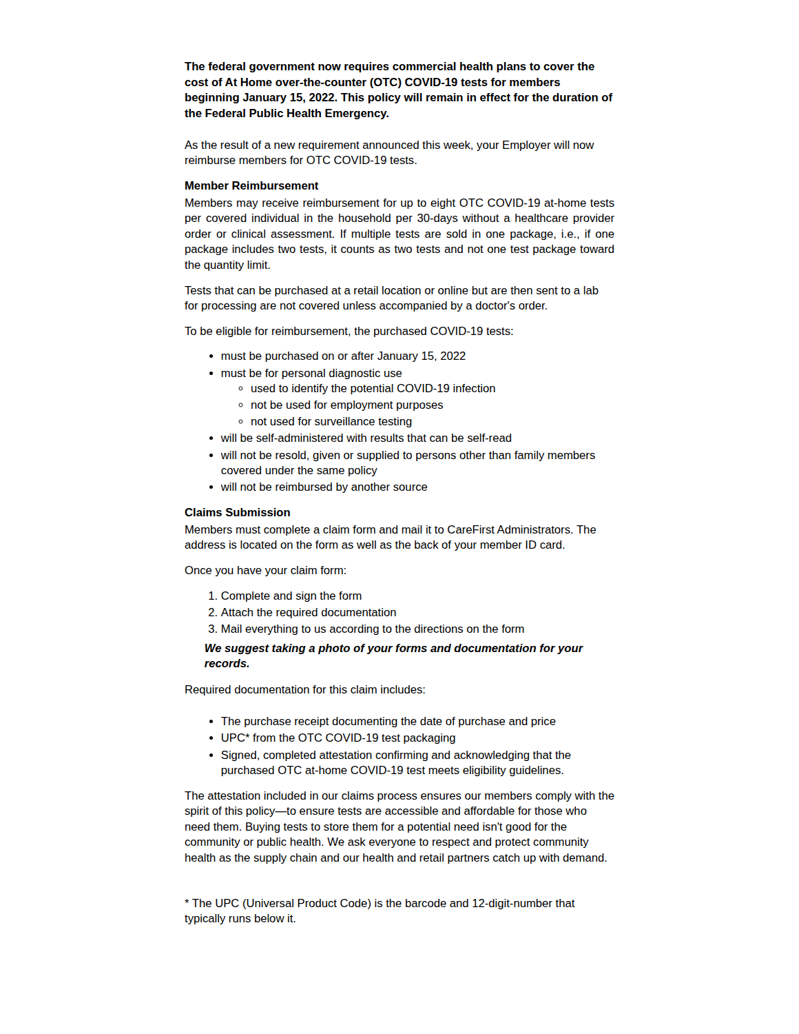The federal government now requires commercial health plans to cover the cost of At Home over-the-counter (OTC) COVID-19 tests for members beginning January 15, 2022. This policy will remain in effect for the duration of the Federal Public Health Emergency.
As the result of a new requirement announced this week, your Employer will now reimburse members for OTC COVID-19 tests.
Member Reimbursement
Members may receive reimbursement for up to eight OTC COVID-19 at-home tests per covered individual in the household per 30-days without a healthcare provider order or clinical assessment. If multiple tests are sold in one package, i.e., if one package includes two tests, it counts as two tests and not one test package toward the quantity limit.
Tests that can be purchased at a retail location or online but are then sent to a lab for processing are not covered unless accompanied by a doctor's order.
To be eligible for reimbursement, the purchased COVID-19 tests:
must be purchased on or after January 15, 2022
must be for personal diagnostic use
used to identify the potential COVID-19 infection
not be used for employment purposes
not used for surveillance testing
will be self-administered with results that can be self-read
will not be resold, given or supplied to persons other than family members covered under the same policy
will not be reimbursed by another source
Claims Submission
Members must complete a claim form and mail it to CareFirst Administrators. The address is located on the form as well as the back of your member ID card.
Once you have your claim form:
Complete and sign the form
Attach the required documentation
Mail everything to us according to the directions on the form
We suggest taking a photo of your forms and documentation for your records.
Required documentation for this claim includes:
The purchase receipt documenting the date of purchase and price
UPC* from the OTC COVID-19 test packaging
Signed, completed attestation confirming and acknowledging that the purchased OTC at-home COVID-19 test meets eligibility guidelines.
The attestation included in our claims process ensures our members comply with the spirit of this policy—to ensure tests are accessible and affordable for those who need them. Buying tests to store them for a potential need isn't good for the community or public health. We ask everyone to respect and protect community health as the supply chain and our health and retail partners catch up with demand.
* The UPC (Universal Product Code) is the barcode and 12-digit-number that typically runs below it.